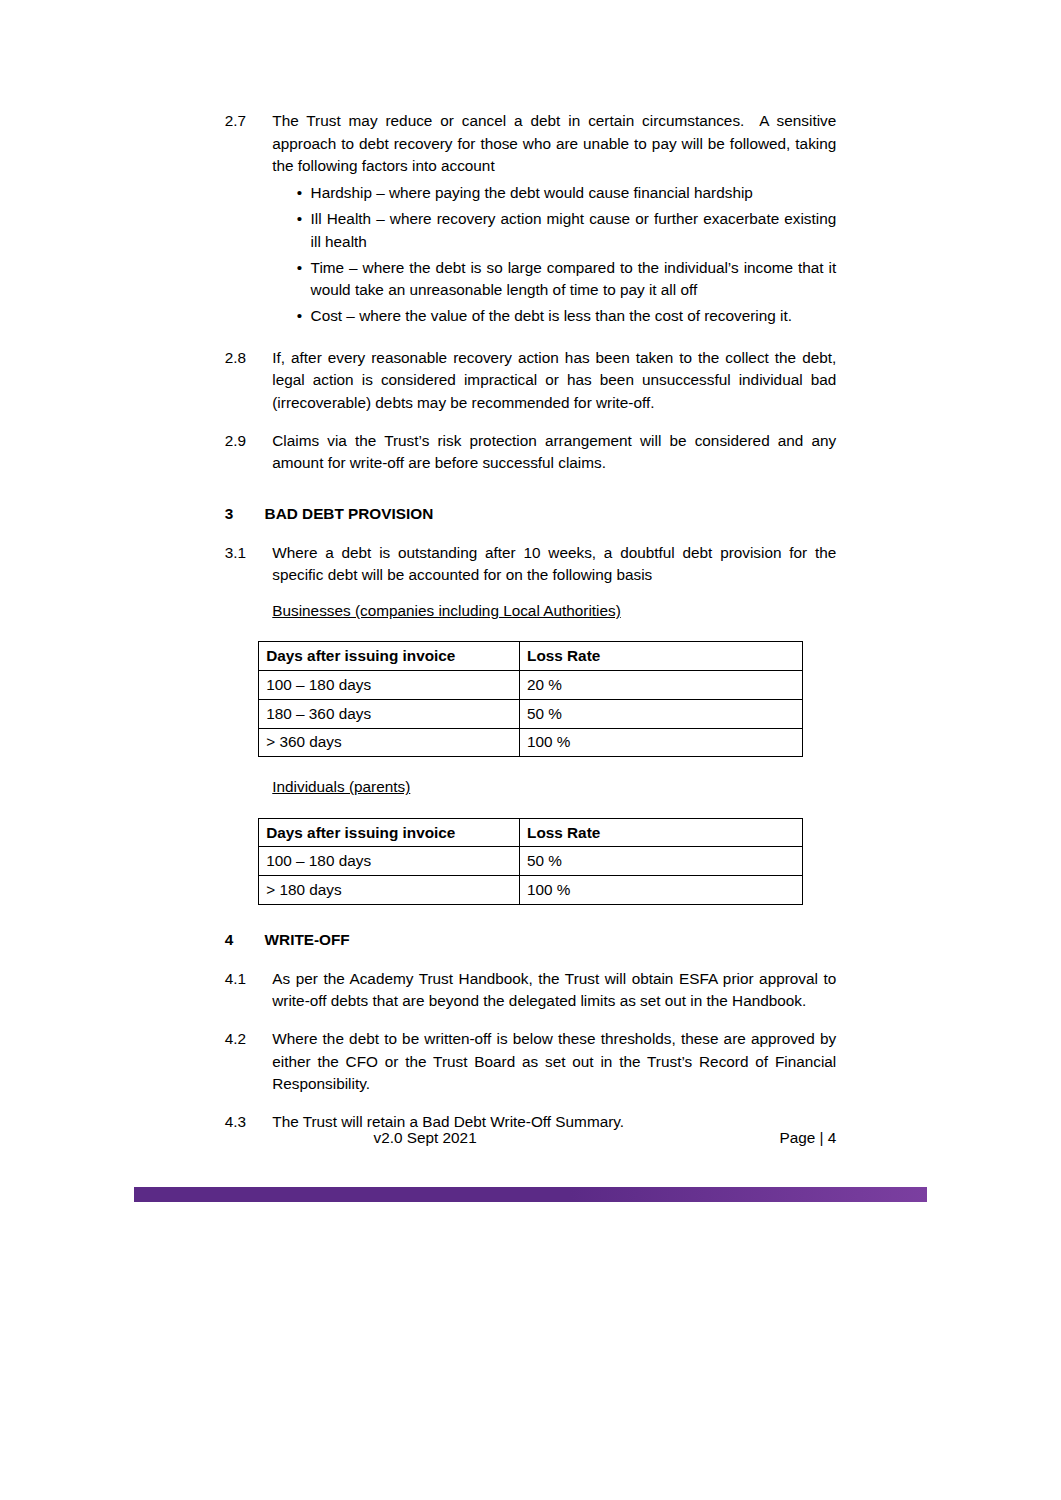2.7
The Trust may reduce or cancel a debt in certain circumstances. A sensitive approach to debt recovery for those who are unable to pay will be followed, taking the following factors into account
Hardship – where paying the debt would cause financial hardship
Ill Health – where recovery action might cause or further exacerbate existing ill health
Time – where the debt is so large compared to the individual’s income that it would take an unreasonable length of time to pay it all off
Cost – where the value of the debt is less than the cost of recovering it.
2.8
If, after every reasonable recovery action has been taken to the collect the debt, legal action is considered impractical or has been unsuccessful individual bad (irrecoverable) debts may be recommended for write-off.
2.9
Claims via the Trust’s risk protection arrangement will be considered and any amount for write-off are before successful claims.
3
BAD DEBT PROVISION
3.1
Where a debt is outstanding after 10 weeks, a doubtful debt provision for the specific debt will be accounted for on the following basis
Businesses (companies including Local Authorities)
| Days after issuing invoice | Loss Rate |
| 100 – 180 days | 20 % |
| 180 – 360 days | 50 % |
| > 360 days | 100 % |
Individuals (parents)
| Days after issuing invoice | Loss Rate |
| 100 – 180 days | 50 % |
| > 180 days | 100 % |
4
WRITE-OFF
4.1
As per the Academy Trust Handbook, the Trust will obtain ESFA prior approval to write-off debts that are beyond the delegated limits as set out in the Handbook.
4.2
Where the debt to be written-off is below these thresholds, these are approved by either the CFO or the Trust Board as set out in the Trust’s Record of Financial Responsibility.
4.3
The Trust will retain a Bad Debt Write-Off Summary.
v2.0 Sept 2021
Page | 4